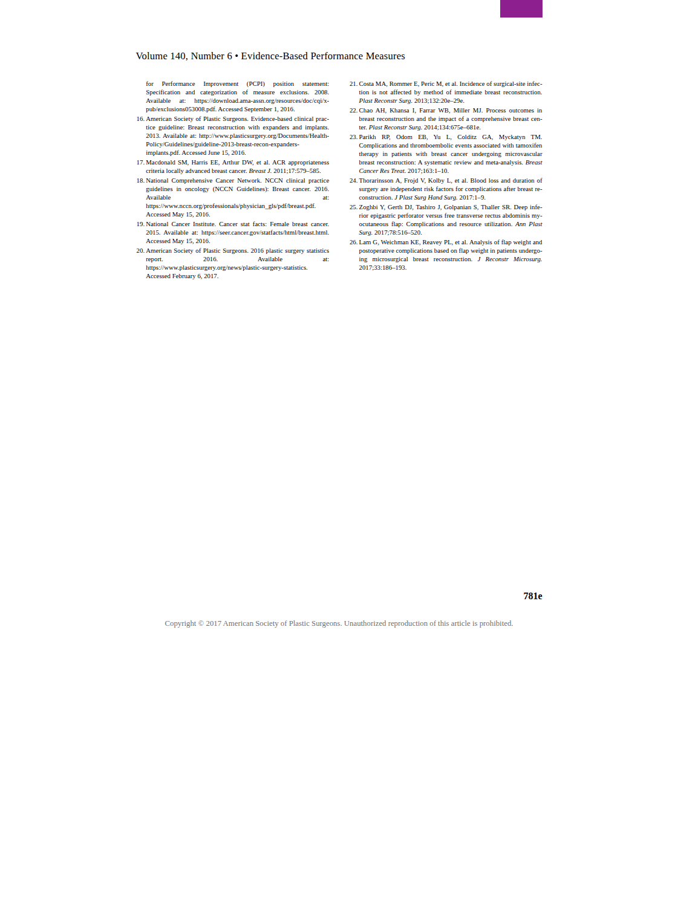Volume 140, Number 6 • Evidence-Based Performance Measures
for Performance Improvement (PCPI) position statement: Specification and categorization of measure exclusions. 2008. Available at: https://download.ama-assn.org/resources/doc/cqi/x-pub/exclusions053008.pdf. Accessed September 1, 2016.
16. American Society of Plastic Surgeons. Evidence-based clinical practice guideline: Breast reconstruction with expanders and implants. 2013. Available at: http://www.plasticsurgery.org/Documents/Health-Policy/Guidelines/guideline-2013-breast-recon-expanders-implants.pdf. Accessed June 15, 2016.
17. Macdonald SM, Harris EE, Arthur DW, et al. ACR appropriateness criteria locally advanced breast cancer. Breast J. 2011;17:579–585.
18. National Comprehensive Cancer Network. NCCN clinical practice guidelines in oncology (NCCN Guidelines): Breast cancer. 2016. Available at: https://www.nccn.org/professionals/physician_gls/pdf/breast.pdf. Accessed May 15, 2016.
19. National Cancer Institute. Cancer stat facts: Female breast cancer. 2015. Available at: https://seer.cancer.gov/statfacts/html/breast.html. Accessed May 15, 2016.
20. American Society of Plastic Surgeons. 2016 plastic surgery statistics report. 2016. Available at: https://www.plasticsurgery.org/news/plastic-surgery-statistics. Accessed February 6, 2017.
21. Costa MA, Rommer E, Peric M, et al. Incidence of surgical-site infection is not affected by method of immediate breast reconstruction. Plast Reconstr Surg. 2013;132:20e–29e.
22. Chao AH, Khansa I, Farrar WB, Miller MJ. Process outcomes in breast reconstruction and the impact of a comprehensive breast center. Plast Reconstr Surg. 2014;134:675e–681e.
23. Parikh RP, Odom EB, Yu L, Colditz GA, Myckatyn TM. Complications and thromboembolic events associated with tamoxifen therapy in patients with breast cancer undergoing microvascular breast reconstruction: A systematic review and meta-analysis. Breast Cancer Res Treat. 2017;163:1–10.
24. Thorarinsson A, Frojd V, Kolby L, et al. Blood loss and duration of surgery are independent risk factors for complications after breast reconstruction. J Plast Surg Hand Surg. 2017:1–9.
25. Zoghbi Y, Gerth DJ, Tashiro J, Golpanian S, Thaller SR. Deep inferior epigastric perforator versus free transverse rectus abdominis myocutaneous flap: Complications and resource utilization. Ann Plast Surg. 2017;78:516–520.
26. Lam G, Weichman KE, Reavey PL, et al. Analysis of flap weight and postoperative complications based on flap weight in patients undergoing microsurgical breast reconstruction. J Reconstr Microsurg. 2017;33:186–193.
781e
Copyright © 2017 American Society of Plastic Surgeons. Unauthorized reproduction of this article is prohibited.